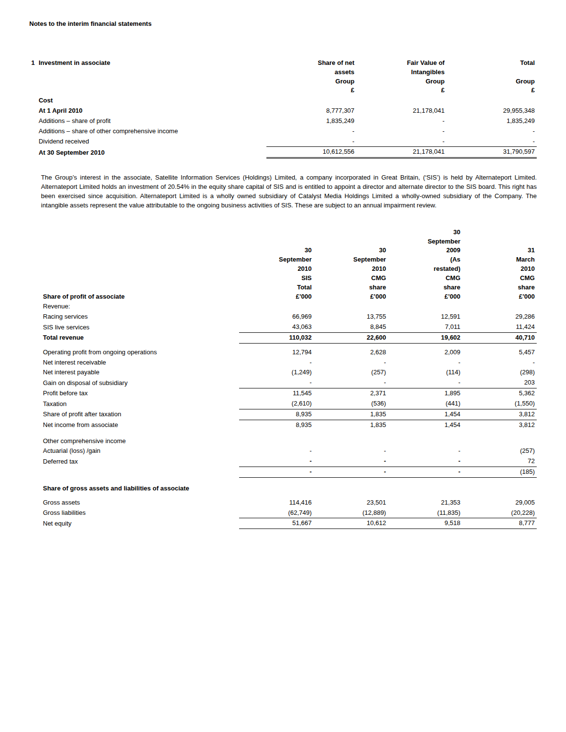Notes to the interim financial statements
| 1 | Investment in associate | Share of net assets Group £ | Fair Value of Intangibles Group £ | Total Group £ |
| | Cost | | | |
| | At 1 April 2010 | 8,777,307 | 21,178,041 | 29,955,348 |
| | Additions – share of profit | 1,835,249 | - | 1,835,249 |
| | Additions – share of other comprehensive income | - | - | - |
| | Dividend received | - | - | - |
| | At 30 September 2010 | 10,612,556 | 21,178,041 | 31,790,597 |
The Group’s interest in the associate, Satellite Information Services (Holdings) Limited, a company incorporated in Great Britain, (‘SIS’) is held by Alternateport Limited. Alternateport Limited holds an investment of 20.54% in the equity share capital of SIS and is entitled to appoint a director and alternate director to the SIS board. This right has been exercised since acquisition. Alternateport Limited is a wholly owned subsidiary of Catalyst Media Holdings Limited a wholly-owned subsidiary of the Company. The intangible assets represent the value attributable to the ongoing business activities of SIS. These are subject to an annual impairment review.
| Share of profit of associate | 30 September 2010 SIS Total £’000 | 30 September 2010 CMG share £’000 | 30 September 2009 (As restated) CMG share £’000 | 31 March 2010 CMG share £’000 |
| Revenue: | | | | |
| Racing services | 66,969 | 13,755 | 12,591 | 29,286 |
| SIS live services | 43,063 | 8,845 | 7,011 | 11,424 |
| Total revenue | 110,032 | 22,600 | 19,602 | 40,710 |
| Operating profit from ongoing operations | 12,794 | 2,628 | 2,009 | 5,457 |
| Net interest receivable | - | - | - | - |
| Net interest payable | (1,249) | (257) | (114) | (298) |
| Gain on disposal of subsidiary | - | - | - | 203 |
| Profit before tax | 11,545 | 2,371 | 1,895 | 5,362 |
| Taxation | (2,610) | (536) | (441) | (1,550) |
| Share of profit after taxation | 8,935 | 1,835 | 1,454 | 3,812 |
| Net income from associate | 8,935 | 1,835 | 1,454 | 3,812 |
| Other comprehensive income | | | | |
| Actuarial (loss) /gain | - | - | - | (257) |
| Deferred tax | - | - | - | 72 |
| | - | - | - | (185) |
| Share of gross assets and liabilities of associate | | | | |
| Gross assets | 114,416 | 23,501 | 21,353 | 29,005 |
| Gross liabilities | (62,749) | (12,889) | (11,835) | (20,228) |
| Net equity | 51,667 | 10,612 | 9,518 | 8,777 |